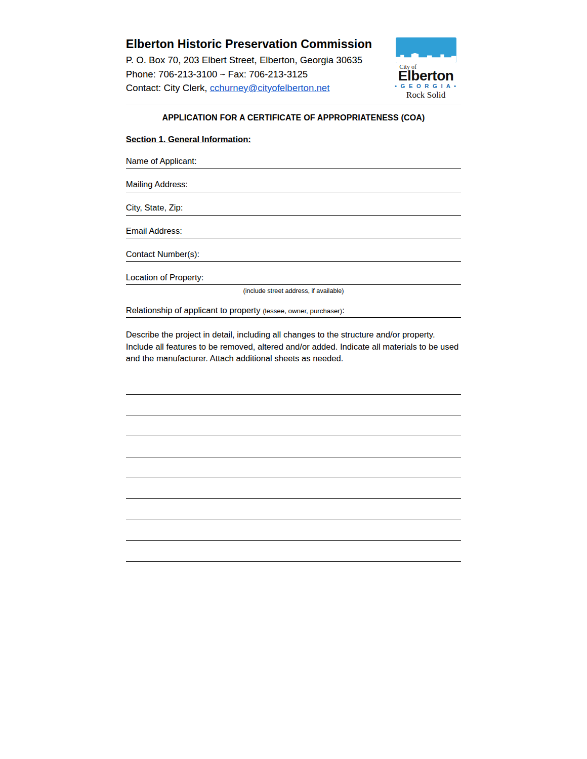Elberton Historic Preservation Commission
P. O. Box 70, 203 Elbert Street, Elberton, Georgia 30635
Phone: 706-213-3100 ~ Fax: 706-213-3125
Contact: City Clerk, cchurney@cityofelberton.net
City of
Elberton
• G E O R G I A •
Rock Solid
Application for a Certificate of Appropriateness (COA)
Section 1. General Information:
Name of Applicant:
Mailing Address:
City, State, Zip:
Email Address:
Contact Number(s):
Location of Property:
(include street address, if available)
Relationship of applicant to property (lessee, owner, purchaser):
Describe the project in detail, including all changes to the structure and/or property. Include all features to be removed, altered and/or added. Indicate all materials to be used and the manufacturer. Attach additional sheets as needed.